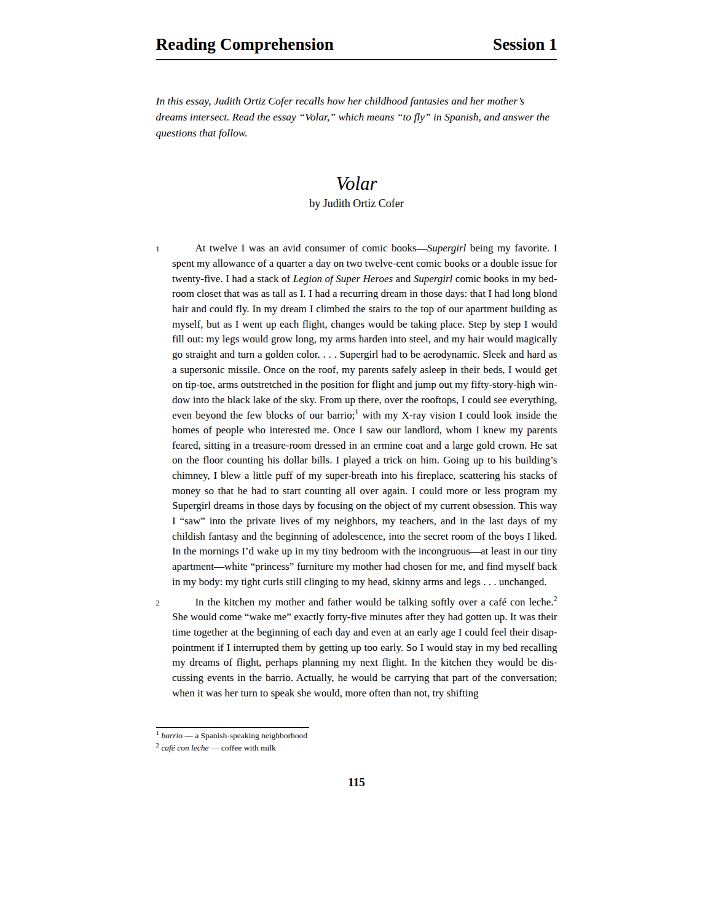Reading Comprehension
Session 1
In this essay, Judith Ortiz Cofer recalls how her childhood fantasies and her mother’s dreams intersect. Read the essay “Volar,” which means “to fly” in Spanish, and answer the questions that follow.
Volar
by Judith Ortiz Cofer
1
At twelve I was an avid consumer of comic books—Supergirl being my favorite. I spent my allowance of a quarter a day on two twelve-cent comic books or a double issue for twenty-five. I had a stack of Legion of Super Heroes and Supergirl comic books in my bedroom closet that was as tall as I. I had a recurring dream in those days: that I had long blond hair and could fly. In my dream I climbed the stairs to the top of our apartment building as myself, but as I went up each flight, changes would be taking place. Step by step I would fill out: my legs would grow long, my arms harden into steel, and my hair would magically go straight and turn a golden color. . . . Supergirl had to be aerodynamic. Sleek and hard as a supersonic missile. Once on the roof, my parents safely asleep in their beds, I would get on tip-toe, arms outstretched in the position for flight and jump out my fifty-story-high window into the black lake of the sky. From up there, over the rooftops, I could see everything, even beyond the few blocks of our barrio;1 with my X-ray vision I could look inside the homes of people who interested me. Once I saw our landlord, whom I knew my parents feared, sitting in a treasure-room dressed in an ermine coat and a large gold crown. He sat on the floor counting his dollar bills. I played a trick on him. Going up to his building’s chimney, I blew a little puff of my super-breath into his fireplace, scattering his stacks of money so that he had to start counting all over again. I could more or less program my Supergirl dreams in those days by focusing on the object of my current obsession. This way I “saw” into the private lives of my neighbors, my teachers, and in the last days of my childish fantasy and the beginning of adolescence, into the secret room of the boys I liked. In the mornings I’d wake up in my tiny bedroom with the incongruous—at least in our tiny apartment—white “princess” furniture my mother had chosen for me, and find myself back in my body: my tight curls still clinging to my head, skinny arms and legs . . . unchanged.
2
In the kitchen my mother and father would be talking softly over a café con leche.2 She would come “wake me” exactly forty-five minutes after they had gotten up. It was their time together at the beginning of each day and even at an early age I could feel their disappointment if I interrupted them by getting up too early. So I would stay in my bed recalling my dreams of flight, perhaps planning my next flight. In the kitchen they would be discussing events in the barrio. Actually, he would be carrying that part of the conversation; when it was her turn to speak she would, more often than not, try shifting
1 barrio — a Spanish-speaking neighborhood
2 café con leche — coffee with milk
115